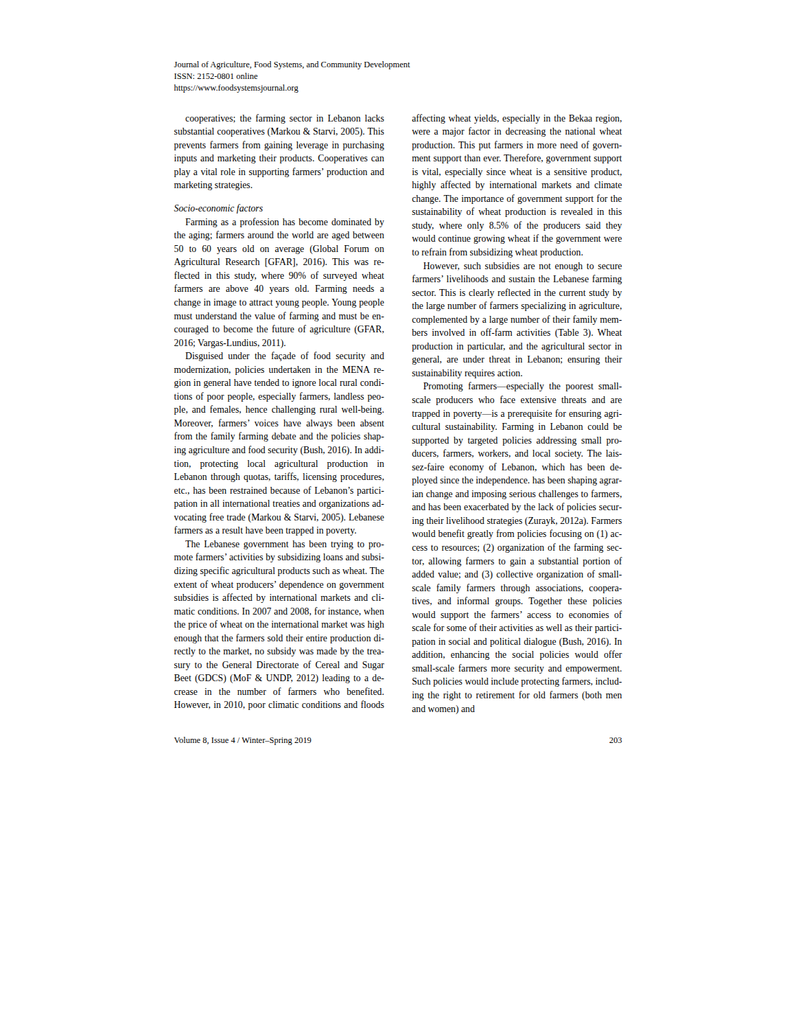Journal of Agriculture, Food Systems, and Community Development ISSN: 2152-0801 online
https://www.foodsystemsjournal.org
cooperatives; the farming sector in Lebanon lacks substantial cooperatives (Markou & Starvi, 2005). This prevents farmers from gaining leverage in purchasing inputs and marketing their products. Cooperatives can play a vital role in supporting farmers’ production and marketing strategies.
Socio-economic factors
Farming as a profession has become dominated by the aging; farmers around the world are aged between 50 to 60 years old on average (Global Forum on Agricultural Research [GFAR], 2016). This was reflected in this study, where 90% of surveyed wheat farmers are above 40 years old. Farming needs a change in image to attract young people. Young people must understand the value of farming and must be encouraged to become the future of agriculture (GFAR, 2016; Vargas-Lundius, 2011).
Disguised under the façade of food security and modernization, policies undertaken in the MENA region in general have tended to ignore local rural conditions of poor people, especially farmers, landless people, and females, hence challenging rural well-being. Moreover, farmers’ voices have always been absent from the family farming debate and the policies shaping agriculture and food security (Bush, 2016). In addition, protecting local agricultural production in Lebanon through quotas, tariffs, licensing procedures, etc., has been restrained because of Lebanon’s participation in all international treaties and organizations advocating free trade (Markou & Starvi, 2005). Lebanese farmers as a result have been trapped in poverty.
The Lebanese government has been trying to promote farmers’ activities by subsidizing loans and subsidizing specific agricultural products such as wheat. The extent of wheat producers’ dependence on government subsidies is affected by international markets and climatic conditions. In 2007 and 2008, for instance, when the price of wheat on the international market was high enough that the farmers sold their entire production directly to the market, no subsidy was made by the treasury to the General Directorate of Cereal and Sugar Beet (GDCS) (MoF & UNDP, 2012) leading to a decrease in the number of farmers who benefited. However, in 2010, poor climatic conditions and floods affecting wheat yields, especially in the Bekaa region, were a major factor in decreasing the national wheat production. This put farmers in more need of government support than ever. Therefore, government support is vital, especially since wheat is a sensitive product, highly affected by international markets and climate change. The importance of government support for the sustainability of wheat production is revealed in this study, where only 8.5% of the producers said they would continue growing wheat if the government were to refrain from subsidizing wheat production.
However, such subsidies are not enough to secure farmers’ livelihoods and sustain the Lebanese farming sector. This is clearly reflected in the current study by the large number of farmers specializing in agriculture, complemented by a large number of their family members involved in off-farm activities (Table 3). Wheat production in particular, and the agricultural sector in general, are under threat in Lebanon; ensuring their sustainability requires action.
Promoting farmers—especially the poorest small-scale producers who face extensive threats and are trapped in poverty—is a prerequisite for ensuring agricultural sustainability. Farming in Lebanon could be supported by targeted policies addressing small producers, farmers, workers, and local society. The laissez-faire economy of Lebanon, which has been deployed since the independence. has been shaping agrarian change and imposing serious challenges to farmers, and has been exacerbated by the lack of policies securing their livelihood strategies (Zurayk, 2012a). Farmers would benefit greatly from policies focusing on (1) access to resources; (2) organization of the farming sector, allowing farmers to gain a substantial portion of added value; and (3) collective organization of small-scale family farmers through associations, cooperatives, and informal groups. Together these policies would support the farmers’ access to economies of scale for some of their activities as well as their participation in social and political dialogue (Bush, 2016). In addition, enhancing the social policies would offer small-scale farmers more security and empowerment. Such policies would include protecting farmers, including the right to retirement for old farmers (both men and women) and
Volume 8, Issue 4 / Winter–Spring 2019 203